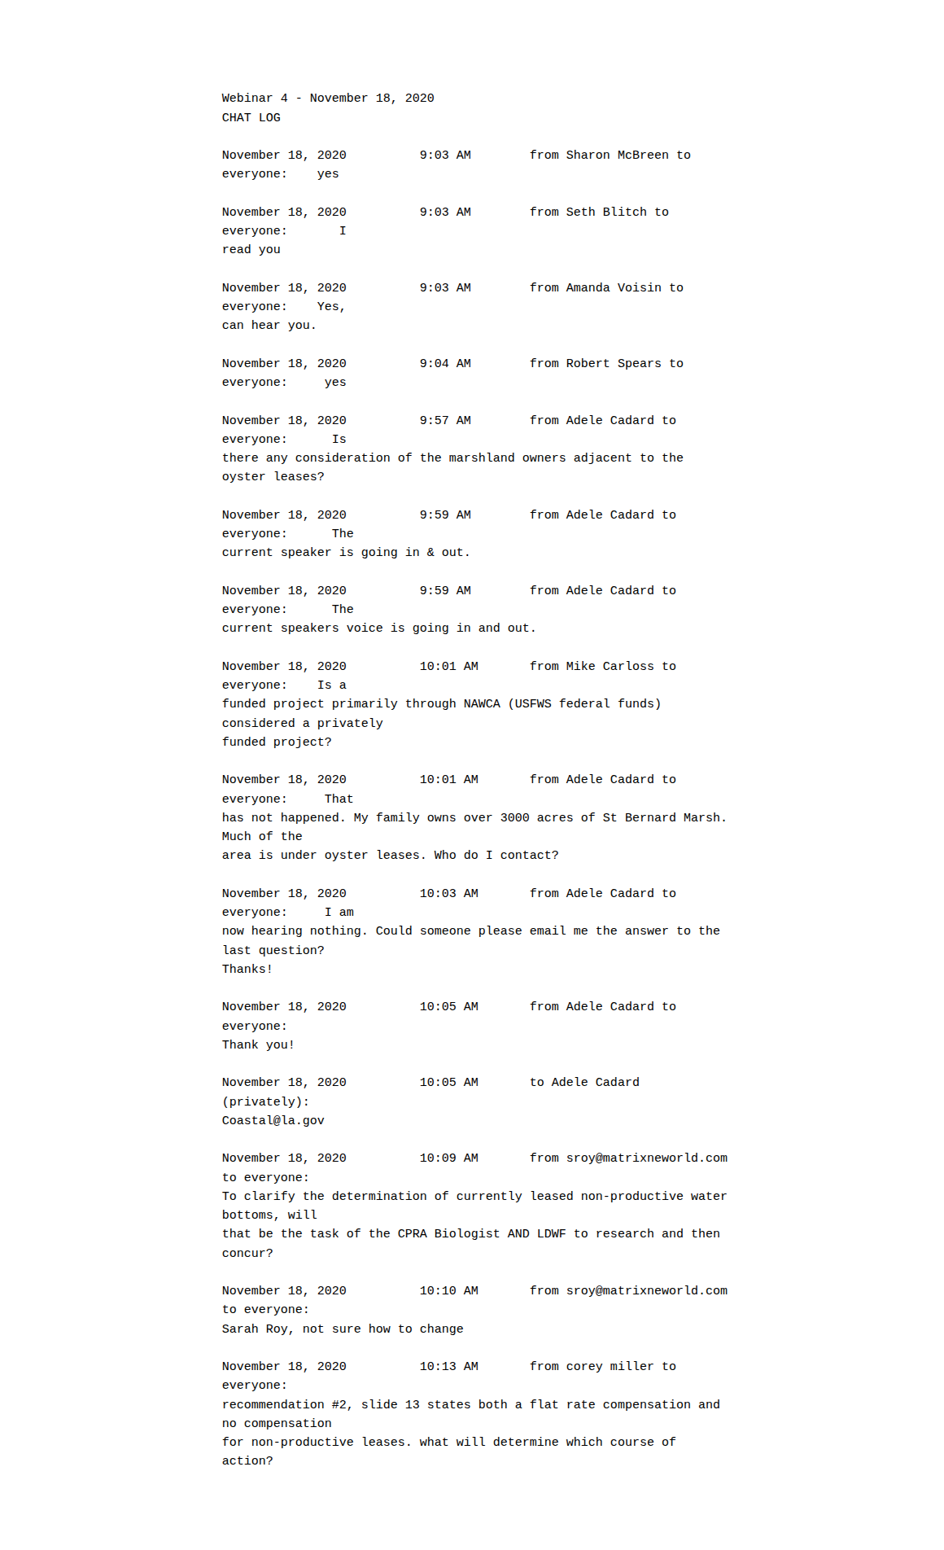Webinar 4 - November 18, 2020
CHAT LOG

November 18, 2020          9:03 AM        from Sharon McBreen to everyone:    yes

November 18, 2020          9:03 AM        from Seth Blitch to everyone:       I
read you

November 18, 2020          9:03 AM        from Amanda Voisin to everyone:    Yes,
can hear you.

November 18, 2020          9:04 AM        from Robert Spears to everyone:     yes

November 18, 2020          9:57 AM        from Adele Cadard to everyone:      Is
there any consideration of the marshland owners adjacent to the oyster leases?

November 18, 2020          9:59 AM        from Adele Cadard to everyone:      The
current speaker is going in & out.

November 18, 2020          9:59 AM        from Adele Cadard to everyone:      The
current speakers voice is going in and out.

November 18, 2020          10:01 AM       from Mike Carloss to everyone:    Is a
funded project primarily through NAWCA (USFWS federal funds) considered a privately
funded project?

November 18, 2020          10:01 AM       from Adele Cadard to everyone:     That
has not happened. My family owns over 3000 acres of St Bernard Marsh. Much of the
area is under oyster leases. Who do I contact?

November 18, 2020          10:03 AM       from Adele Cadard to everyone:     I am
now hearing nothing. Could someone please email me the answer to the last question?
Thanks!

November 18, 2020          10:05 AM       from Adele Cadard to everyone:
Thank you!

November 18, 2020          10:05 AM       to Adele Cadard (privately):
Coastal@la.gov

November 18, 2020          10:09 AM       from sroy@matrixneworld.com to everyone:
To clarify the determination of currently leased non-productive water bottoms, will
that be the task of the CPRA Biologist AND LDWF to research and then concur?

November 18, 2020          10:10 AM       from sroy@matrixneworld.com to everyone:
Sarah Roy, not sure how to change

November 18, 2020          10:13 AM       from corey miller to everyone:
recommendation #2, slide 13 states both a flat rate compensation and no compensation
for non-productive leases. what will determine which course of action?